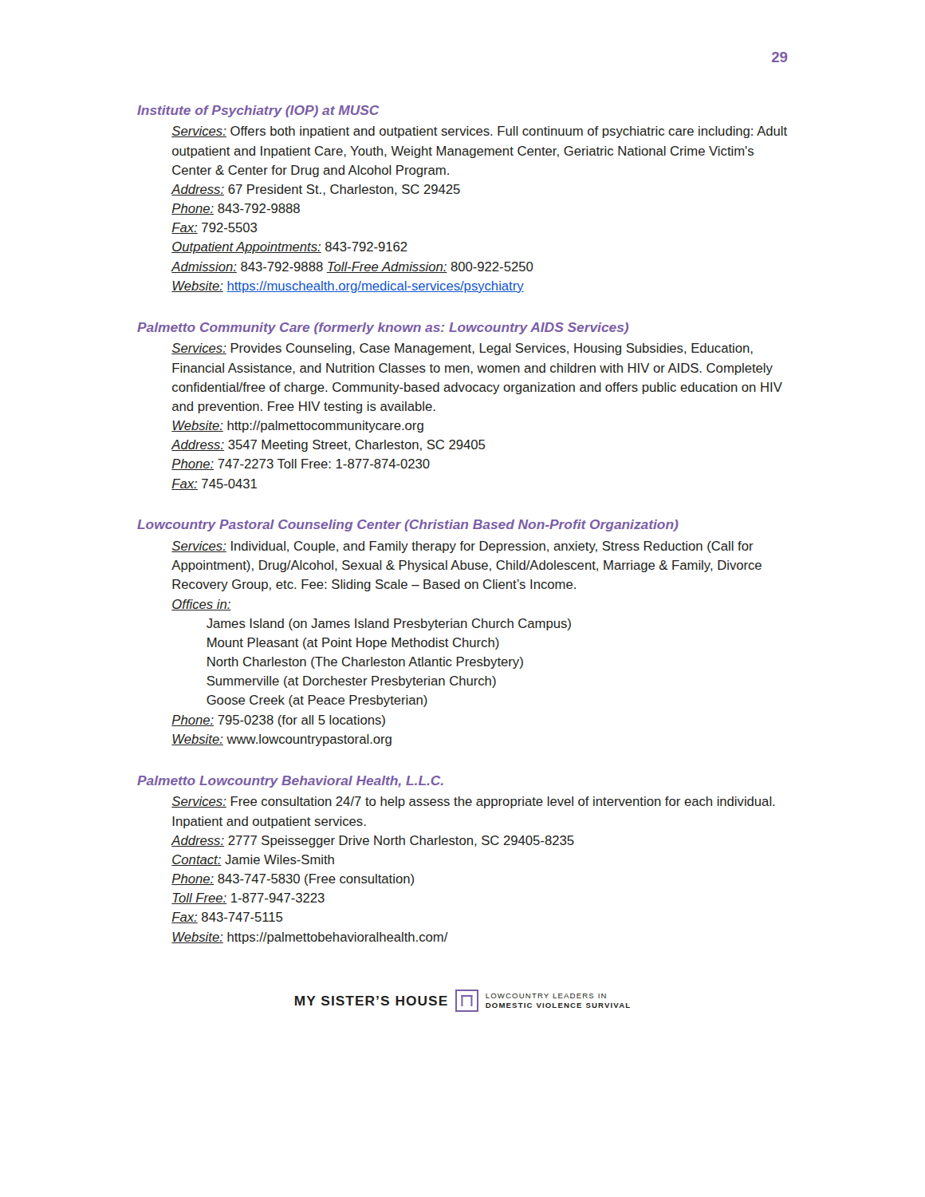29
Institute of Psychiatry (IOP) at MUSC
Services: Offers both inpatient and outpatient services. Full continuum of psychiatric care including: Adult outpatient and Inpatient Care, Youth, Weight Management Center, Geriatric National Crime Victim's Center & Center for Drug and Alcohol Program.
Address: 67 President St., Charleston, SC 29425
Phone: 843-792-9888
Fax: 792-5503
Outpatient Appointments: 843-792-9162
Admission: 843-792-9888 Toll-Free Admission: 800-922-5250
Website: https://muschealth.org/medical-services/psychiatry
Palmetto Community Care (formerly known as: Lowcountry AIDS Services)
Services: Provides Counseling, Case Management, Legal Services, Housing Subsidies, Education, Financial Assistance, and Nutrition Classes to men, women and children with HIV or AIDS. Completely confidential/free of charge. Community-based advocacy organization and offers public education on HIV and prevention. Free HIV testing is available.
Website: http://palmettocommunitycare.org
Address: 3547 Meeting Street, Charleston, SC 29405
Phone: 747-2273 Toll Free: 1-877-874-0230
Fax: 745-0431
Lowcountry Pastoral Counseling Center (Christian Based Non-Profit Organization)
Services: Individual, Couple, and Family therapy for Depression, anxiety, Stress Reduction (Call for Appointment), Drug/Alcohol, Sexual & Physical Abuse, Child/Adolescent, Marriage & Family, Divorce Recovery Group, etc. Fee: Sliding Scale – Based on Client’s Income.
Offices in:
James Island (on James Island Presbyterian Church Campus)
Mount Pleasant (at Point Hope Methodist Church)
North Charleston (The Charleston Atlantic Presbytery)
Summerville (at Dorchester Presbyterian Church)
Goose Creek (at Peace Presbyterian)
Phone: 795-0238 (for all 5 locations)
Website: www.lowcountrypastoral.org
Palmetto Lowcountry Behavioral Health, L.L.C.
Services: Free consultation 24/7 to help assess the appropriate level of intervention for each individual. Inpatient and outpatient services.
Address: 2777 Speissegger Drive North Charleston, SC 29405-8235
Contact: Jamie Wiles-Smith
Phone: 843-747-5830 (Free consultation)
Toll Free: 1-877-947-3223
Fax: 843-747-5115
Website: https://palmettobehavioralhealth.com/
MY SISTER’S HOUSE Lowcountry Leaders in
Domestic Violence Survival